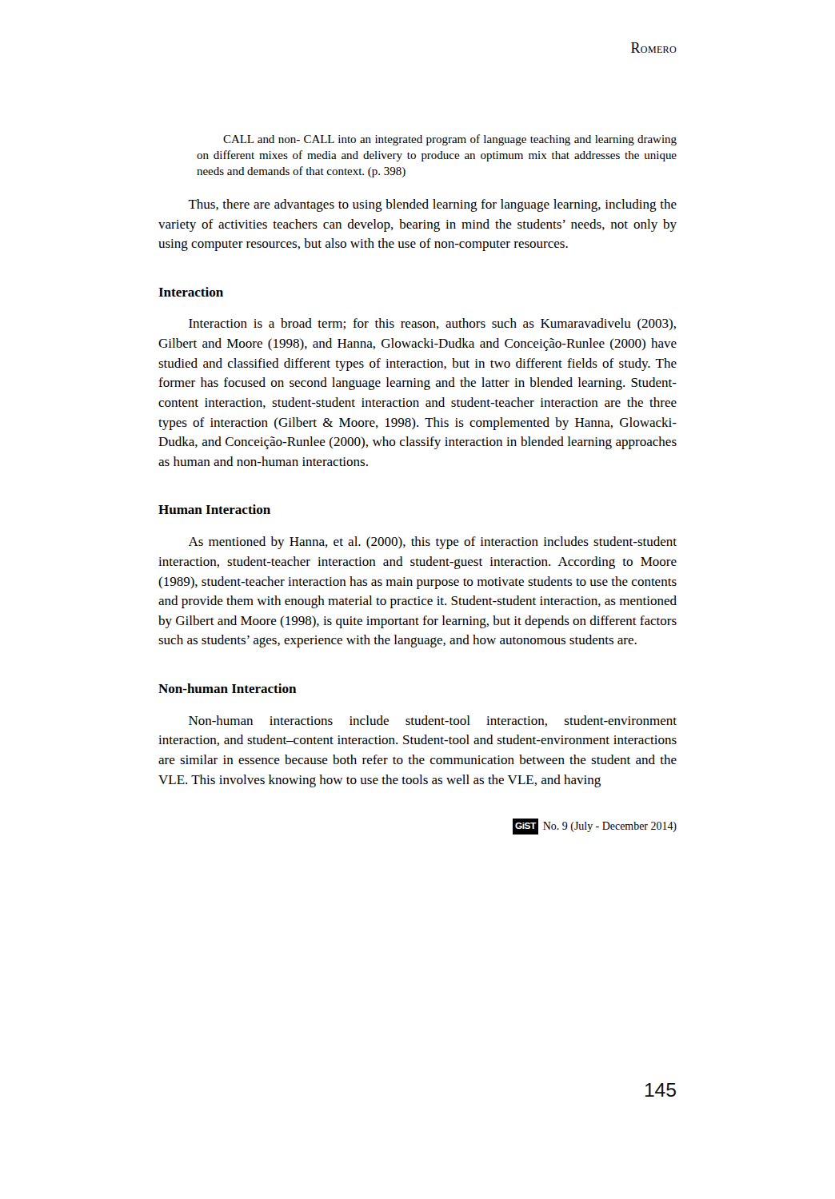Romero
CALL and non- CALL into an integrated program of language teaching and learning drawing on different mixes of media and delivery to produce an optimum mix that addresses the unique needs and demands of that context. (p. 398)
Thus, there are advantages to using blended learning for language learning, including the variety of activities teachers can develop, bearing in mind the students’ needs, not only by using computer resources, but also with the use of non-computer resources.
Interaction
Interaction is a broad term; for this reason, authors such as Kumaravadivelu (2003), Gilbert and Moore (1998), and Hanna, Glowacki-Dudka and Conceição-Runlee (2000) have studied and classified different types of interaction, but in two different fields of study. The former has focused on second language learning and the latter in blended learning. Student-content interaction, student-student interaction and student-teacher interaction are the three types of interaction (Gilbert & Moore, 1998). This is complemented by Hanna, Glowacki-Dudka, and Conceição-Runlee (2000), who classify interaction in blended learning approaches as human and non-human interactions.
Human Interaction
As mentioned by Hanna, et al. (2000), this type of interaction includes student-student interaction, student-teacher interaction and student-guest interaction. According to Moore (1989), student-teacher interaction has as main purpose to motivate students to use the contents and provide them with enough material to practice it. Student-student interaction, as mentioned by Gilbert and Moore (1998), is quite important for learning, but it depends on different factors such as students’ ages, experience with the language, and how autonomous students are.
Non-human Interaction
Non-human interactions include student-tool interaction, student-environment interaction, and student–content interaction. Student-tool and student-environment interactions are similar in essence because both refer to the communication between the student and the VLE. This involves knowing how to use the tools as well as the VLE, and having
145
GiSTNo. 9 (July - December 2014)